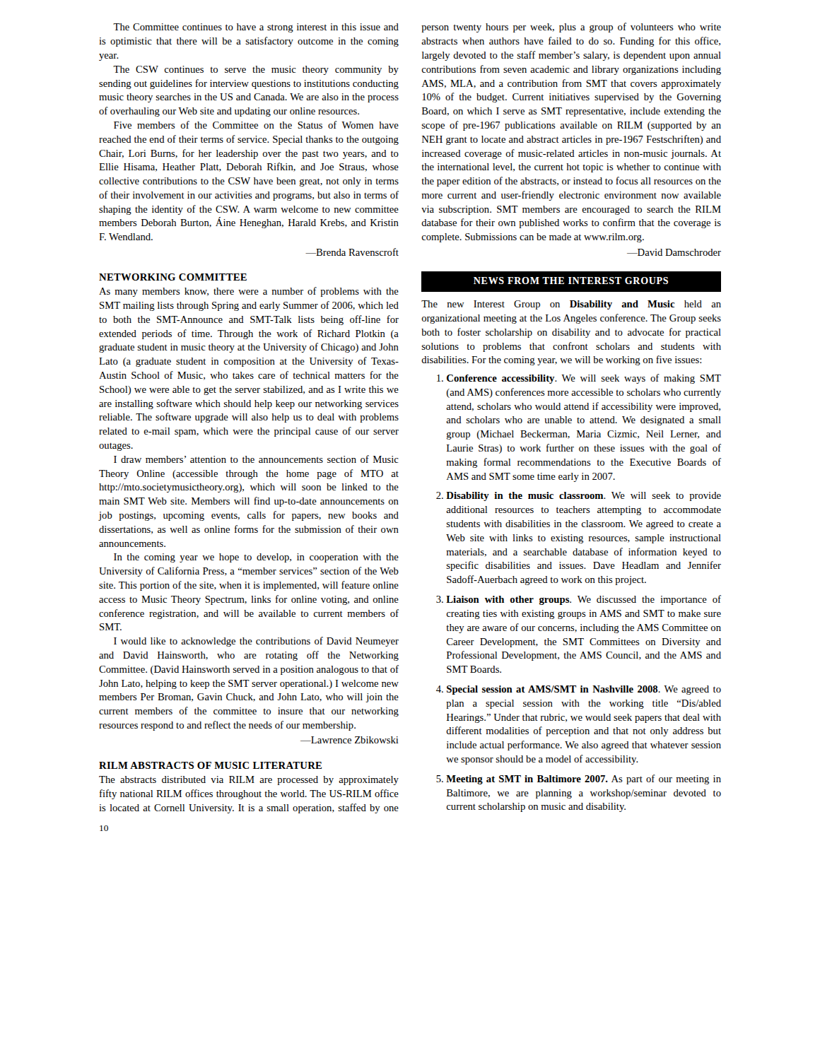The Committee continues to have a strong interest in this issue and is optimistic that there will be a satisfactory outcome in the coming year.
The CSW continues to serve the music theory community by sending out guidelines for interview questions to institutions conducting music theory searches in the US and Canada. We are also in the process of overhauling our Web site and updating our online resources.
Five members of the Committee on the Status of Women have reached the end of their terms of service. Special thanks to the outgoing Chair, Lori Burns, for her leadership over the past two years, and to Ellie Hisama, Heather Platt, Deborah Rifkin, and Joe Straus, whose collective contributions to the CSW have been great, not only in terms of their involvement in our activities and programs, but also in terms of shaping the identity of the CSW. A warm welcome to new committee members Deborah Burton, Áine Heneghan, Harald Krebs, and Kristin F. Wendland.
—Brenda Ravenscroft
Networking Committee
As many members know, there were a number of problems with the SMT mailing lists through Spring and early Summer of 2006, which led to both the SMT-Announce and SMT-Talk lists being off-line for extended periods of time. Through the work of Richard Plotkin (a graduate student in music theory at the University of Chicago) and John Lato (a graduate student in composition at the University of Texas-Austin School of Music, who takes care of technical matters for the School) we were able to get the server stabilized, and as I write this we are installing software which should help keep our networking services reliable. The software upgrade will also help us to deal with problems related to e-mail spam, which were the principal cause of our server outages.
I draw members’ attention to the announcements section of Music Theory Online (accessible through the home page of MTO at http://mto.societymusictheory.org), which will soon be linked to the main SMT Web site. Members will find up-to-date announcements on job postings, upcoming events, calls for papers, new books and dissertations, as well as online forms for the submission of their own announcements.
In the coming year we hope to develop, in cooperation with the University of California Press, a “member services” section of the Web site. This portion of the site, when it is implemented, will feature online access to Music Theory Spectrum, links for online voting, and online conference registration, and will be available to current members of SMT.
I would like to acknowledge the contributions of David Neumeyer and David Hainsworth, who are rotating off the Networking Committee. (David Hainsworth served in a position analogous to that of John Lato, helping to keep the SMT server operational.) I welcome new members Per Broman, Gavin Chuck, and John Lato, who will join the current members of the committee to insure that our networking resources respond to and reflect the needs of our membership.
—Lawrence Zbikowski
RILM Abstracts of Music Literature
The abstracts distributed via RILM are processed by approximately fifty national RILM offices throughout the world. The US-RILM office is located at Cornell University. It is a small operation, staffed by one person twenty hours per week, plus a group of volunteers who write abstracts when authors have failed to do so. Funding for this office, largely devoted to the staff member’s salary, is dependent upon annual contributions from seven academic and library organizations including AMS, MLA, and a contribution from SMT that covers approximately 10% of the budget. Current initiatives supervised by the Governing Board, on which I serve as SMT representative, include extending the scope of pre-1967 publications available on RILM (supported by an NEH grant to locate and abstract articles in pre-1967 Festschriften) and increased coverage of music-related articles in non-music journals. At the international level, the current hot topic is whether to continue with the paper edition of the abstracts, or instead to focus all resources on the more current and user-friendly electronic environment now available via subscription. SMT members are encouraged to search the RILM database for their own published works to confirm that the coverage is complete. Submissions can be made at www.rilm.org.
—David Damschroder
News from the Interest Groups
The new Interest Group on Disability and Music held an organizational meeting at the Los Angeles conference. The Group seeks both to foster scholarship on disability and to advocate for practical solutions to problems that confront scholars and students with disabilities. For the coming year, we will be working on five issues:
Conference accessibility. We will seek ways of making SMT (and AMS) conferences more accessible to scholars who currently attend, scholars who would attend if accessibility were improved, and scholars who are unable to attend. We designated a small group (Michael Beckerman, Maria Cizmic, Neil Lerner, and Laurie Stras) to work further on these issues with the goal of making formal recommendations to the Executive Boards of AMS and SMT some time early in 2007.
Disability in the music classroom. We will seek to provide additional resources to teachers attempting to accommodate students with disabilities in the classroom. We agreed to create a Web site with links to existing resources, sample instructional materials, and a searchable database of information keyed to specific disabilities and issues. Dave Headlam and Jennifer Sadoff-Auerbach agreed to work on this project.
Liaison with other groups. We discussed the importance of creating ties with existing groups in AMS and SMT to make sure they are aware of our concerns, including the AMS Committee on Career Development, the SMT Committees on Diversity and Professional Development, the AMS Council, and the AMS and SMT Boards.
Special session at AMS/SMT in Nashville 2008. We agreed to plan a special session with the working title “Dis/abled Hearings.” Under that rubric, we would seek papers that deal with different modalities of perception and that not only address but include actual performance. We also agreed that whatever session we sponsor should be a model of accessibility.
Meeting at SMT in Baltimore 2007. As part of our meeting in Baltimore, we are planning a workshop/seminar devoted to current scholarship on music and disability.
10